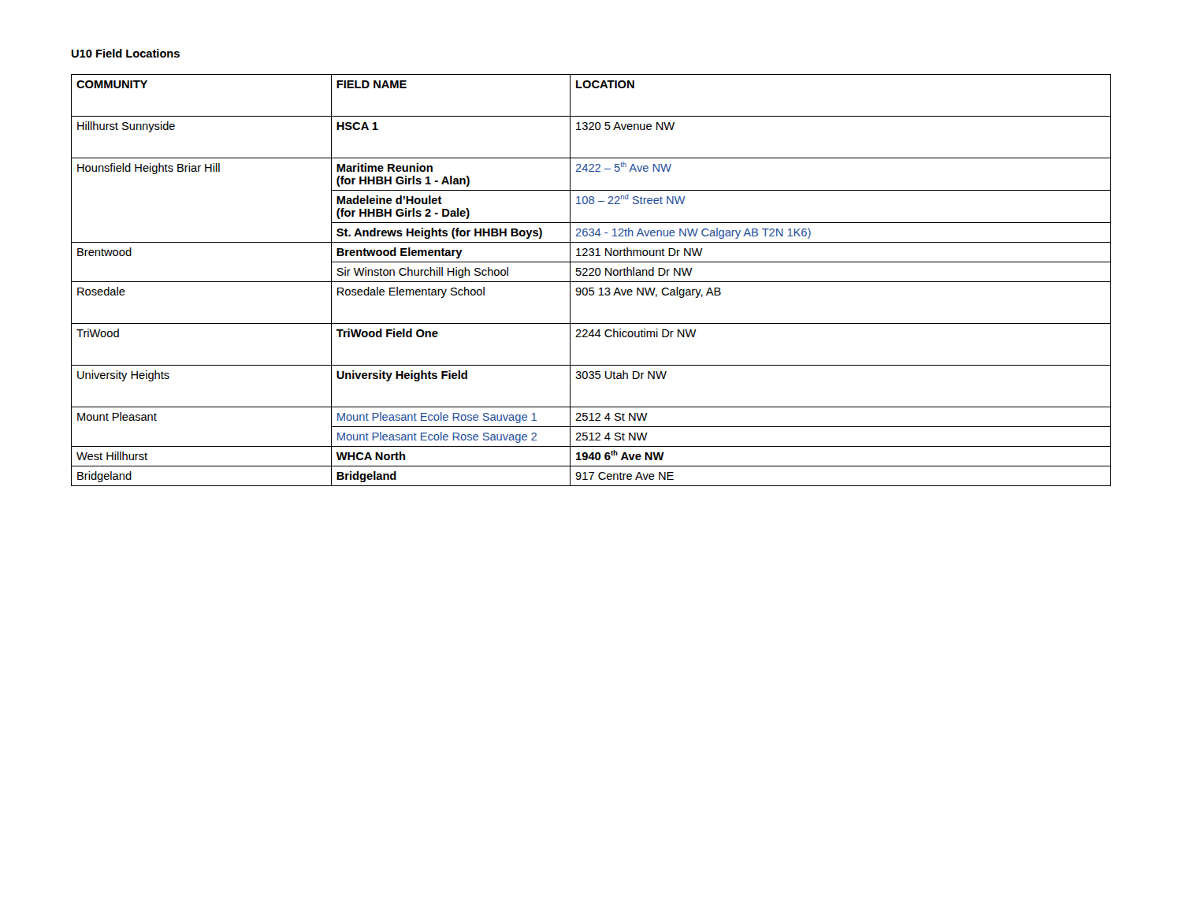U10 Field Locations
| COMMUNITY | FIELD NAME | LOCATION |
| --- | --- | --- |
| Hillhurst Sunnyside | HSCA 1 | 1320 5 Avenue NW |
| Hounsfield Heights Briar Hill | Maritime Reunion (for HHBH Girls 1 - Alan) | 2422 – 5 th Ave NW |
| Madeleine d’Houlet (for HHBH Girls 2 - Dale) | 108 – 22 nd Street NW |
| St. Andrews Heights (for HHBH Boys) | 2634 - 12th Avenue NW Calgary AB T2N 1K6) |
| Brentwood | Brentwood Elementary | 1231 Northmount Dr NW |
| Sir Winston Churchill High School | 5220 Northland Dr NW |
| Rosedale | Rosedale Elementary School | 905 13 Ave NW, Calgary, AB |
| TriWood | TriWood Field One | 2244 Chicoutimi Dr NW |
| University Heights | University Heights Field | 3035 Utah Dr NW |
| Mount Pleasant | Mount Pleasant Ecole Rose Sauvage 1 | 2512 4 St NW |
| Mount Pleasant Ecole Rose Sauvage 2 | 2512 4 St NW |
| West Hillhurst | WHCA North | 1940 6 th Ave NW |
| Bridgeland | Bridgeland | 917 Centre Ave NE |